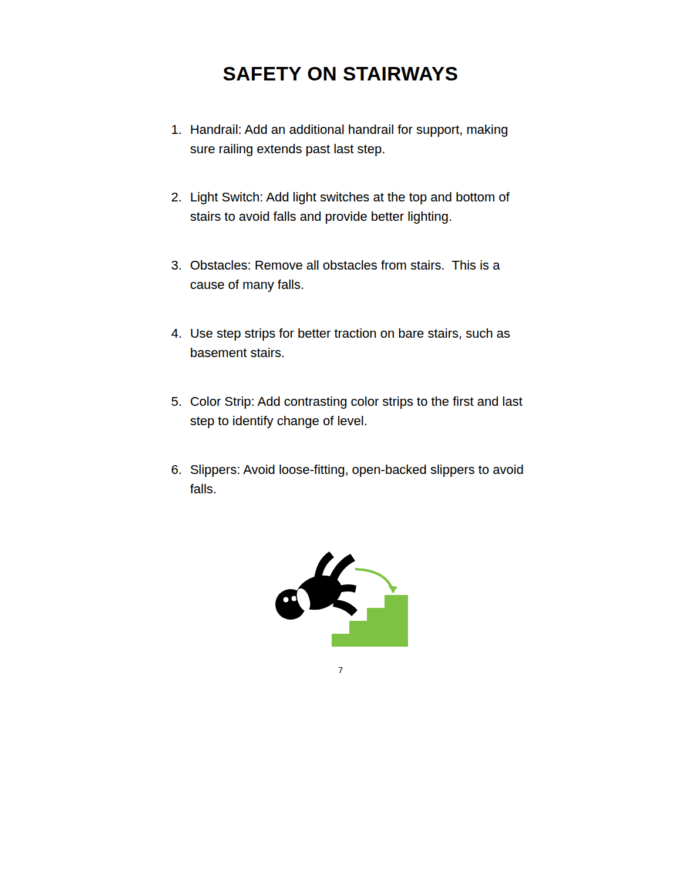SAFETY ON STAIRWAYS
Handrail: Add an additional handrail for support, making sure railing extends past last step.
Light Switch: Add light switches at the top and bottom of stairs to avoid falls and provide better lighting.
Obstacles: Remove all obstacles from stairs. This is a cause of many falls.
Use step strips for better traction on bare stairs, such as basement stairs.
Color Strip: Add contrasting color strips to the first and last step to identify change of level.
Slippers: Avoid loose-fitting, open-backed slippers to avoid falls.
7